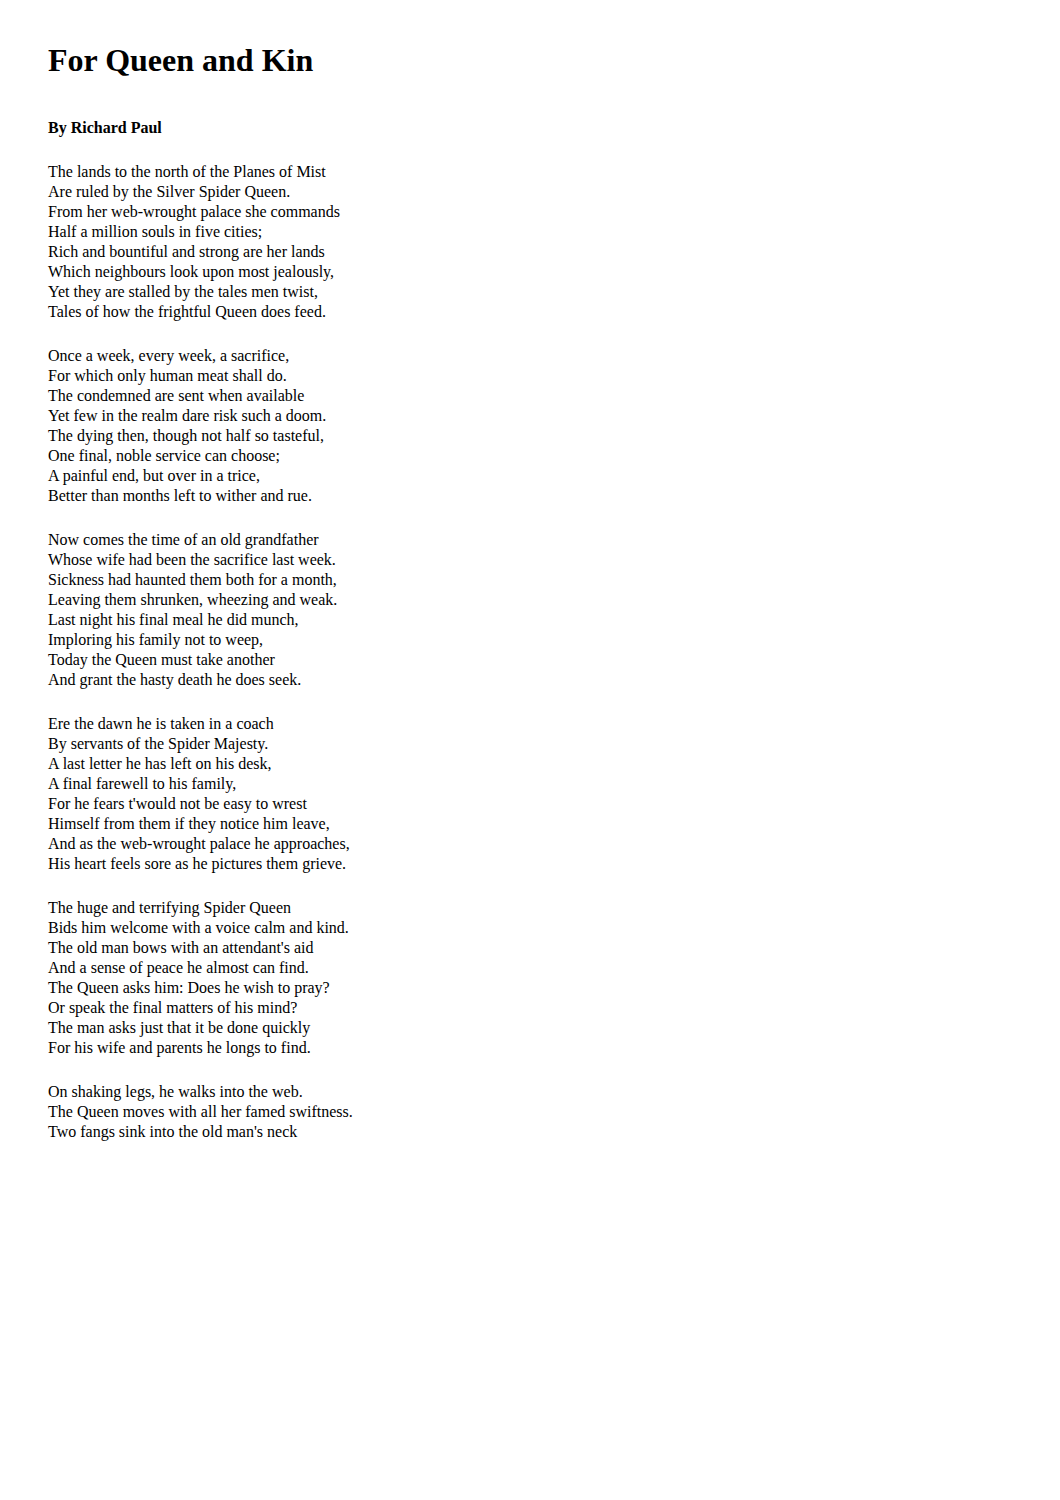For Queen and Kin
By Richard Paul
The lands to the north of the Planes of Mist
Are ruled by the Silver Spider Queen.
From her web-wrought palace she commands
Half a million souls in five cities;
Rich and bountiful and strong are her lands
Which neighbours look upon most jealously,
Yet they are stalled by the tales men twist,
Tales of how the frightful Queen does feed.
Once a week, every week, a sacrifice,
For which only human meat shall do.
The condemned are sent when available
Yet few in the realm dare risk such a doom.
The dying then, though not half so tasteful,
One final, noble service can choose;
A painful end, but over in a trice,
Better than months left to wither and rue.
Now comes the time of an old grandfather
Whose wife had been the sacrifice last week.
Sickness had haunted them both for a month,
Leaving them shrunken, wheezing and weak.
Last night his final meal he did munch,
Imploring his family not to weep,
Today the Queen must take another
And grant the hasty death he does seek.
Ere the dawn he is taken in a coach
By servants of the Spider Majesty.
A last letter he has left on his desk,
A final farewell to his family,
For he fears t'would not be easy to wrest
Himself from them if they notice him leave,
And as the web-wrought palace he approaches,
His heart feels sore as he pictures them grieve.
The huge and terrifying Spider Queen
Bids him welcome with a voice calm and kind.
The old man bows with an attendant's aid
And a sense of peace he almost can find.
The Queen asks him: Does he wish to pray?
Or speak the final matters of his mind?
The man asks just that it be done quickly
For his wife and parents he longs to find.
On shaking legs, he walks into the web.
The Queen moves with all her famed swiftness.
Two fangs sink into the old man's neck